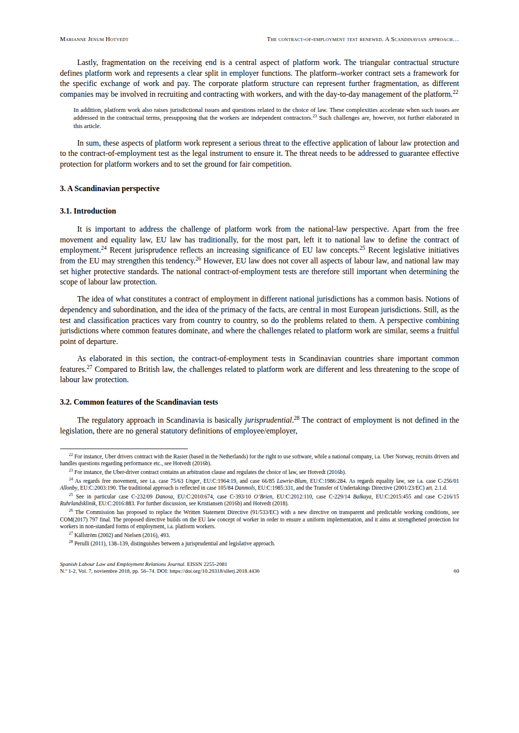Marianne Jenum Hotvedt
The contract-of-employment test renewed. A Scandinavian approach…
Lastly, fragmentation on the receiving end is a central aspect of platform work. The triangular contractual structure defines platform work and represents a clear split in employer functions. The platform–worker contract sets a framework for the specific exchange of work and pay. The corporate platform structure can represent further fragmentation, as different companies may be involved in recruiting and contracting with workers, and with the day-to-day management of the platform.22
In addition, platform work also raises jurisdictional issues and questions related to the choice of law. These complexities accelerate when such issues are addressed in the contractual terms, presupposing that the workers are independent contractors.23 Such challenges are, however, not further elaborated in this article.
In sum, these aspects of platform work represent a serious threat to the effective application of labour law protection and to the contract-of-employment test as the legal instrument to ensure it. The threat needs to be addressed to guarantee effective protection for platform workers and to set the ground for fair competition.
3. A Scandinavian perspective
3.1. Introduction
It is important to address the challenge of platform work from the national-law perspective. Apart from the free movement and equality law, EU law has traditionally, for the most part, left it to national law to define the contract of employment.24 Recent jurisprudence reflects an increasing significance of EU law concepts.25 Recent legislative initiatives from the EU may strengthen this tendency.26 However, EU law does not cover all aspects of labour law, and national law may set higher protective standards. The national contract-of-employment tests are therefore still important when determining the scope of labour law protection.
The idea of what constitutes a contract of employment in different national jurisdictions has a common basis. Notions of dependency and subordination, and the idea of the primacy of the facts, are central in most European jurisdictions. Still, as the test and classification practices vary from country to country, so do the problems related to them. A perspective combining jurisdictions where common features dominate, and where the challenges related to platform work are similar, seems a fruitful point of departure.
As elaborated in this section, the contract-of-employment tests in Scandinavian countries share important common features.27 Compared to British law, the challenges related to platform work are different and less threatening to the scope of labour law protection.
3.2. Common features of the Scandinavian tests
The regulatory approach in Scandinavia is basically jurisprudential.28 The contract of employment is not defined in the legislation, there are no general statutory definitions of employee/employer,
22 For instance, Uber drivers contract with the Rasier (based in the Netherlands) for the right to use software, while a national company, i.a. Uber Norway, recruits drivers and handles questions regarding performance etc., see Hotvedt (2016b).
23 For instance, the Uber-driver contract contains an arbitration clause and regulates the choice of law, see Hotvedt (2016b).
24 As regards free movement, see i.a. case 75/63 Unger, EU:C:1964:19, and case 66/85 Lawrie-Blum, EU:C:1986:284. As regards equality law, see i.a. case C-256/01 Allonby, EU:C:2003:190. The traditional approach is reflected in case 105/84 Danmols, EU:C:1985:331, and the Transfer of Undertakings Directive (2001/23/EC) art. 2.1.d.
25 See in particular case C-232/09 Danosa, EU:C:2010:674, case C-393/10 O’Brien, EU:C:2012:110, case C-229/14 Balkaya, EU:C:2015:455 and case C-216/15 Ruhrlandsklinik, EU:C:2016:883. For further discussion, see Kristiansen (2016b) and Hotvedt (2018).
26 The Commission has proposed to replace the Written Statement Directive (91/533/EC) with a new directive on transparent and predictable working conditions, see COM(2017) 797 final. The proposed directive builds on the EU law concept of worker in order to ensure a uniform implementation, and it aims at strengthened protection for workers in non-standard forms of employment, i.a. platform workers.
27 Källström (2002) and Nielsen (2016), 493.
28 Perulli (2011), 138–139, distinguishes between a jurisprudential and legislative approach.
Spanish Labour Law and Employment Relations Journal. EISSN 2255-2081
N.º 1-2, Vol. 7, noviembre 2018, pp. 56–74. DOI: https://doi.org/10.20318/sllerj.2018.4436
60